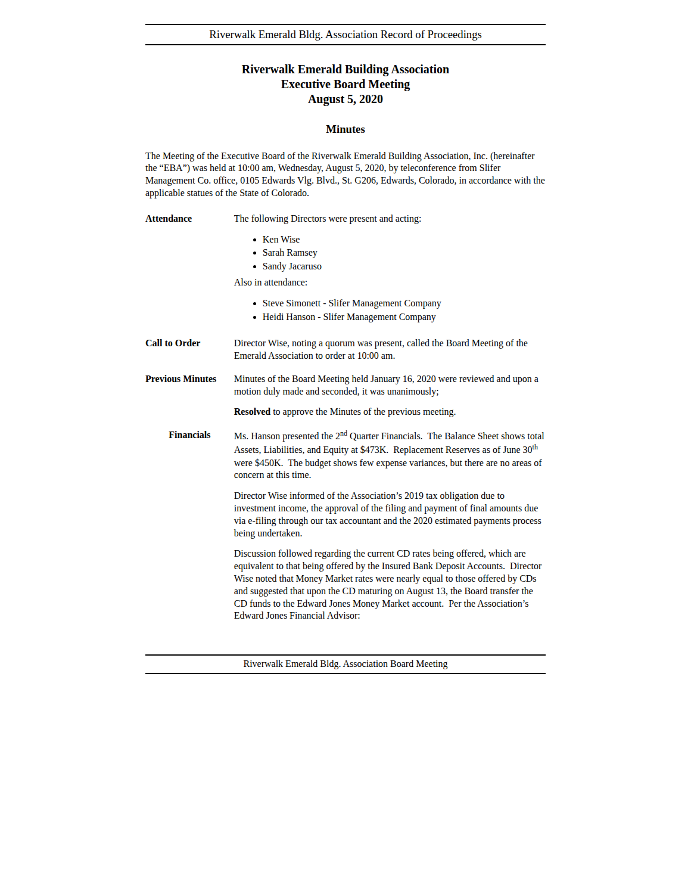Riverwalk Emerald Bldg. Association Record of Proceedings
Riverwalk Emerald Building Association
Executive Board Meeting
August 5, 2020
Minutes
The Meeting of the Executive Board of the Riverwalk Emerald Building Association, Inc. (hereinafter the “EBA”) was held at 10:00 am, Wednesday, August 5, 2020, by teleconference from Slifer Management Co. office, 0105 Edwards Vlg. Blvd., St. G206, Edwards, Colorado, in accordance with the applicable statues of the State of Colorado.
| Attendance | The following Directors were present and acting: Ken Wise Sarah Ramsey Sandy Jacaruso Also in attendance: Steve Simonett - Slifer Management Company Heidi Hanson - Slifer Management Company |
| Call to Order | Director Wise, noting a quorum was present, called the Board Meeting of the Emerald Association to order at 10:00 am. |
| Previous Minutes | Minutes of the Board Meeting held January 16, 2020 were reviewed and upon a motion duly made and seconded, it was unanimously; Resolved to approve the Minutes of the previous meeting. |
| Financials | Ms. Hanson presented the 2 nd Quarter Financials. The Balance Sheet shows total Assets, Liabilities, and Equity at $473K. Replacement Reserves as of June 30 th were $450K. The budget shows few expense variances, but there are no areas of concern at this time. Director Wise informed of the Association’s 2019 tax obligation due to investment income, the approval of the filing and payment of final amounts due via e-filing through our tax accountant and the 2020 estimated payments process being undertaken. Discussion followed regarding the current CD rates being offered, which are equivalent to that being offered by the Insured Bank Deposit Accounts. Director Wise noted that Money Market rates were nearly equal to those offered by CDs and suggested that upon the CD maturing on August 13, the Board transfer the CD funds to the Edward Jones Money Market account. Per the Association’s Edward Jones Financial Advisor: |
Riverwalk Emerald Bldg. Association Board Meeting